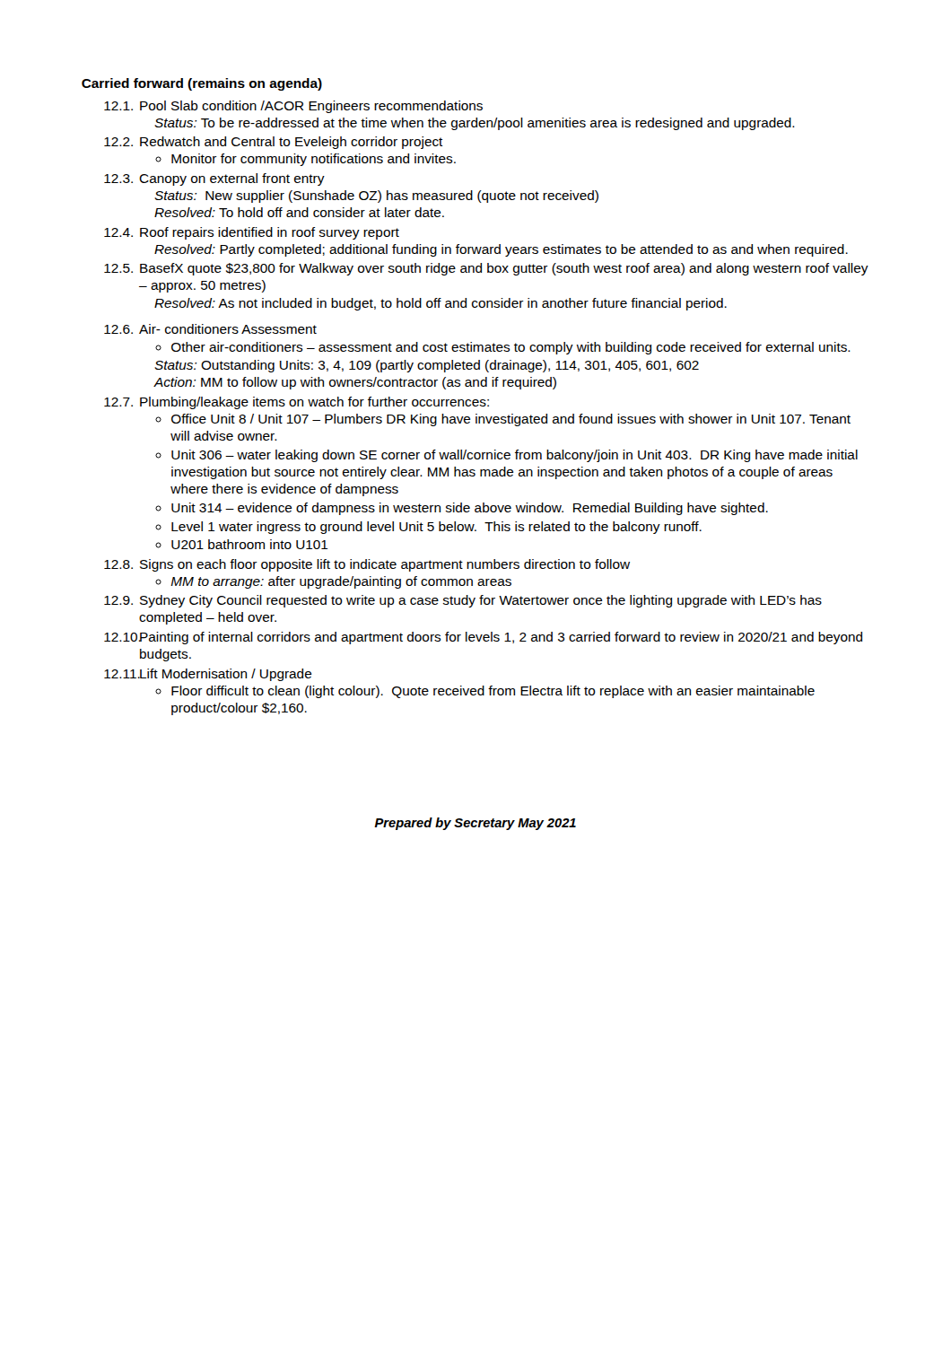Carried forward (remains on agenda)
12.1. Pool Slab condition /ACOR Engineers recommendations
Status: To be re-addressed at the time when the garden/pool amenities area is redesigned and upgraded.
12.2. Redwatch and Central to Eveleigh corridor project
Monitor for community notifications and invites.
12.3. Canopy on external front entry
Status: New supplier (Sunshade OZ) has measured (quote not received)
Resolved: To hold off and consider at later date.
12.4. Roof repairs identified in roof survey report
Resolved: Partly completed; additional funding in forward years estimates to be attended to as and when required.
12.5. BasefX quote $23,800 for Walkway over south ridge and box gutter (south west roof area) and along western roof valley – approx. 50 metres)
Resolved: As not included in budget, to hold off and consider in another future financial period.
12.6. Air- conditioners Assessment
Other air-conditioners – assessment and cost estimates to comply with building code received for external units.
Status: Outstanding Units: 3, 4, 109 (partly completed (drainage), 114, 301, 405, 601, 602
Action: MM to follow up with owners/contractor (as and if required)
12.7. Plumbing/leakage items on watch for further occurrences:
Office Unit 8 / Unit 107 – Plumbers DR King have investigated and found issues with shower in Unit 107. Tenant will advise owner.
Unit 306 – water leaking down SE corner of wall/cornice from balcony/join in Unit 403. DR King have made initial investigation but source not entirely clear. MM has made an inspection and taken photos of a couple of areas where there is evidence of dampness
Unit 314 – evidence of dampness in western side above window. Remedial Building have sighted.
Level 1 water ingress to ground level Unit 5 below. This is related to the balcony runoff.
U201 bathroom into U101
12.8. Signs on each floor opposite lift to indicate apartment numbers direction to follow
MM to arrange: after upgrade/painting of common areas
12.9. Sydney City Council requested to write up a case study for Watertower once the lighting upgrade with LED’s has completed – held over.
12.10. Painting of internal corridors and apartment doors for levels 1, 2 and 3 carried forward to review in 2020/21 and beyond budgets.
12.11. Lift Modernisation / Upgrade
Floor difficult to clean (light colour). Quote received from Electra lift to replace with an easier maintainable product/colour $2,160.
Prepared by Secretary May 2021